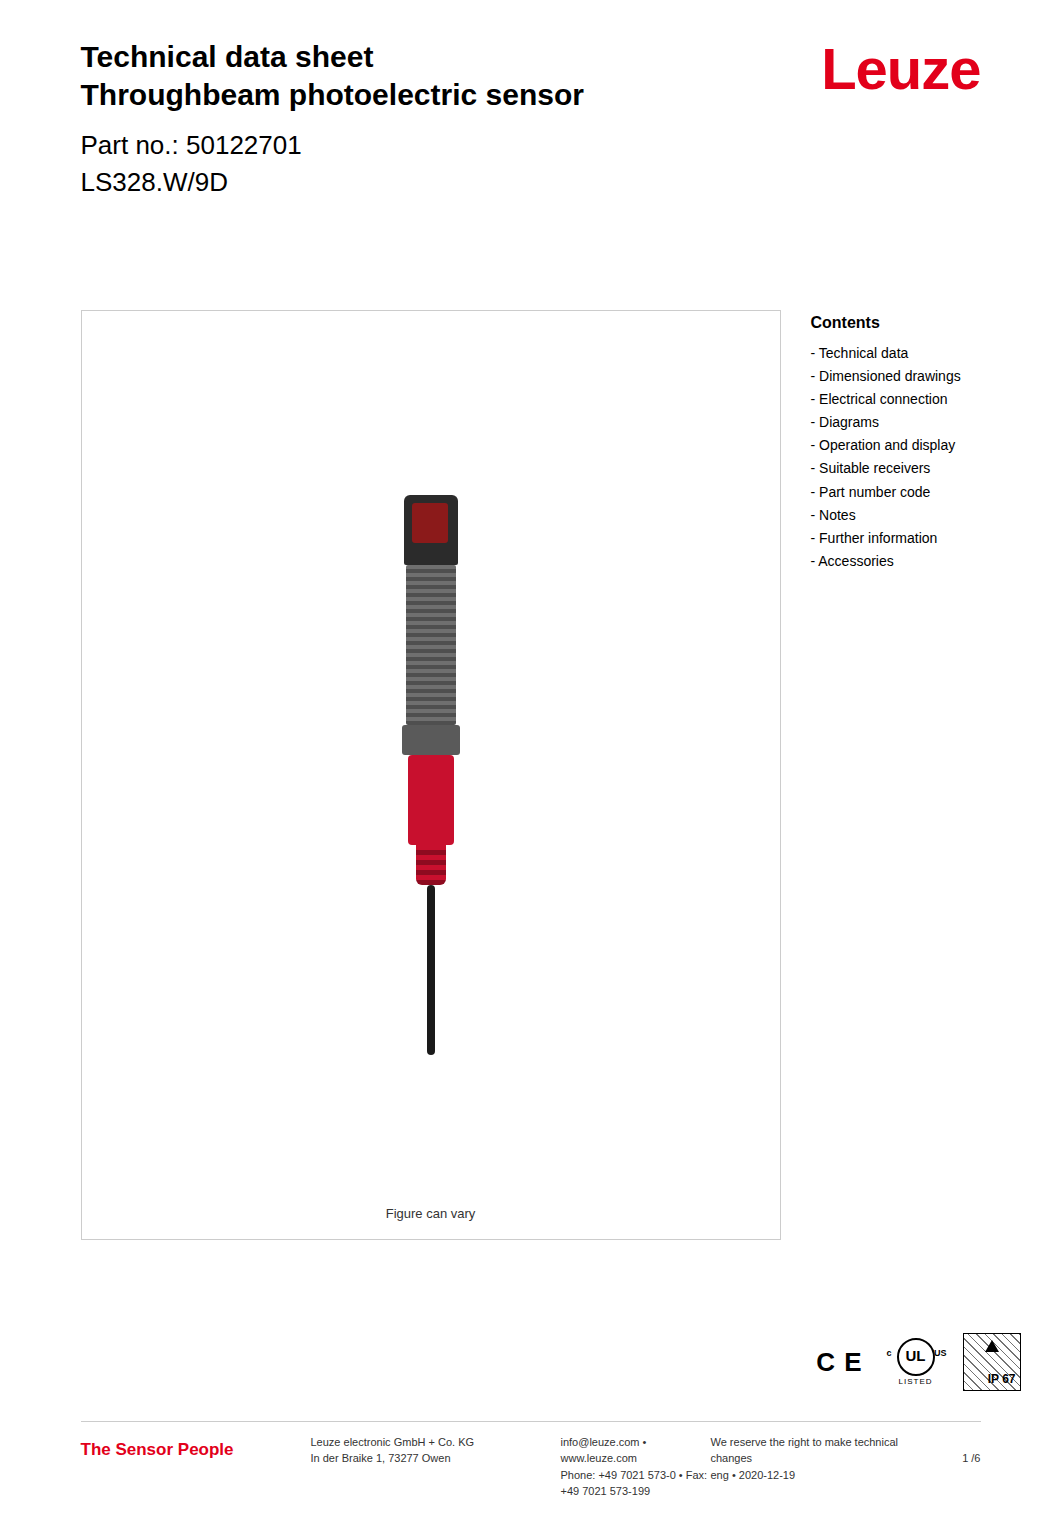Leuze
Technical data sheet
Throughbeam photoelectric sensor
Part no.: 50122701
LS328.W/9D
Figure can vary
Contents
Technical data
Dimensioned drawings
Electrical connection
Diagrams
Operation and display
Suitable receivers
Part number code
Notes
Further information
Accessories
C E
c UL US
LISTED
IP 67
The Sensor People
Leuze electronic GmbH + Co. KG
In der Braike 1, 73277 Owen
info@leuze.com • www.leuze.com
Phone: +49 7021 573-0 • Fax: +49 7021 573-199
We reserve the right to make technical changes
eng • 2020-12-19
1 /6